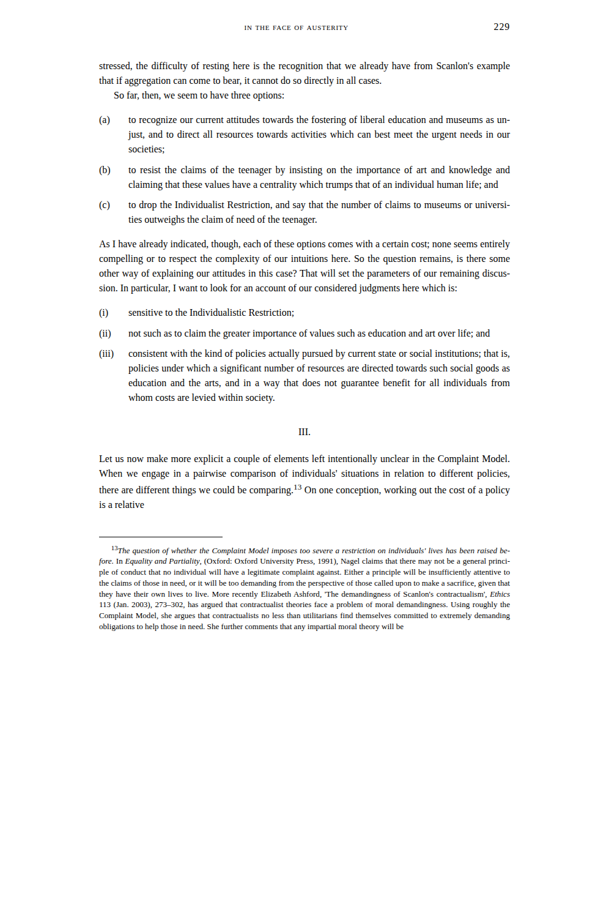in the face of austerity 229
stressed, the difficulty of resting here is the recognition that we already have from Scanlon's example that if aggregation can come to bear, it cannot do so directly in all cases.
So far, then, we seem to have three options:
(a) to recognize our current attitudes towards the fostering of liberal education and museums as unjust, and to direct all resources towards activities which can best meet the urgent needs in our societies;
(b) to resist the claims of the teenager by insisting on the importance of art and knowledge and claiming that these values have a centrality which trumps that of an individual human life; and
(c) to drop the Individualist Restriction, and say that the number of claims to museums or universities outweighs the claim of need of the teenager.
As I have already indicated, though, each of these options comes with a certain cost; none seems entirely compelling or to respect the complexity of our intuitions here. So the question remains, is there some other way of explaining our attitudes in this case? That will set the parameters of our remaining discussion. In particular, I want to look for an account of our considered judgments here which is:
(i) sensitive to the Individualistic Restriction;
(ii) not such as to claim the greater importance of values such as education and art over life; and
(iii) consistent with the kind of policies actually pursued by current state or social institutions; that is, policies under which a significant number of resources are directed towards such social goods as education and the arts, and in a way that does not guarantee benefit for all individuals from whom costs are levied within society.
III.
Let us now make more explicit a couple of elements left intentionally unclear in the Complaint Model. When we engage in a pairwise comparison of individuals' situations in relation to different policies, there are different things we could be comparing.13 On one conception, working out the cost of a policy is a relative
13The question of whether the Complaint Model imposes too severe a restriction on individuals' lives has been raised before. In Equality and Partiality, (Oxford: Oxford University Press, 1991), Nagel claims that there may not be a general principle of conduct that no individual will have a legitimate complaint against. Either a principle will be insufficiently attentive to the claims of those in need, or it will be too demanding from the perspective of those called upon to make a sacrifice, given that they have their own lives to live. More recently Elizabeth Ashford, 'The demandingness of Scanlon's contractualism', Ethics 113 (Jan. 2003), 273–302, has argued that contractualist theories face a problem of moral demandingness. Using roughly the Complaint Model, she argues that contractualists no less than utilitarians find themselves committed to extremely demanding obligations to help those in need. She further comments that any impartial moral theory will be